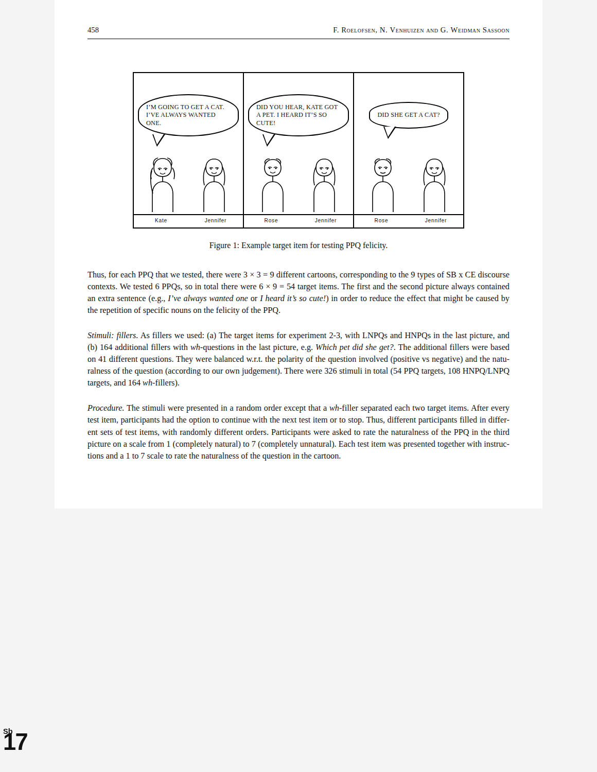458 F. Roelofsen, N. Venhuizen and G. Weidman Sassoon
I’m going to get a cat. I’ve always wanted one.
Kate Jennifer
Did you hear, Kate got a pet. I heard it’s so cute!
Rose Jennifer
Did she get a cat?
Rose Jennifer
Figure 1: Example target item for testing PPQ felicity.
Thus, for each PPQ that we tested, there were 3 × 3 = 9 different cartoons, corresponding to the 9 types of SB x CE discourse contexts. We tested 6 PPQs, so in total there were 6 × 9 = 54 target items. The first and the second picture always contained an extra sentence (e.g., I’ve always wanted one or I heard it’s so cute!) in order to reduce the effect that might be caused by the repetition of specific nouns on the felicity of the PPQ.
Stimuli: fillers. As fillers we used: (a) The target items for experiment 2-3, with LNPQs and HNPQs in the last picture, and (b) 164 additional fillers with wh-questions in the last picture, e.g. Which pet did she get?. The additional fillers were based on 41 different questions. They were balanced w.r.t. the polarity of the question involved (positive vs negative) and the naturalness of the question (according to our own judgement). There were 326 stimuli in total (54 PPQ targets, 108 HNPQ/LNPQ targets, and 164 wh-fillers).
Procedure. The stimuli were presented in a random order except that a wh-filler separated each two target items. After every test item, participants had the option to continue with the next test item or to stop. Thus, different participants filled in different sets of test items, with randomly different orders. Participants were asked to rate the naturalness of the PPQ in the third picture on a scale from 1 (completely natural) to 7 (completely unnatural). Each test item was presented together with instructions and a 1 to 7 scale to rate the naturalness of the question in the cartoon.
Sb17